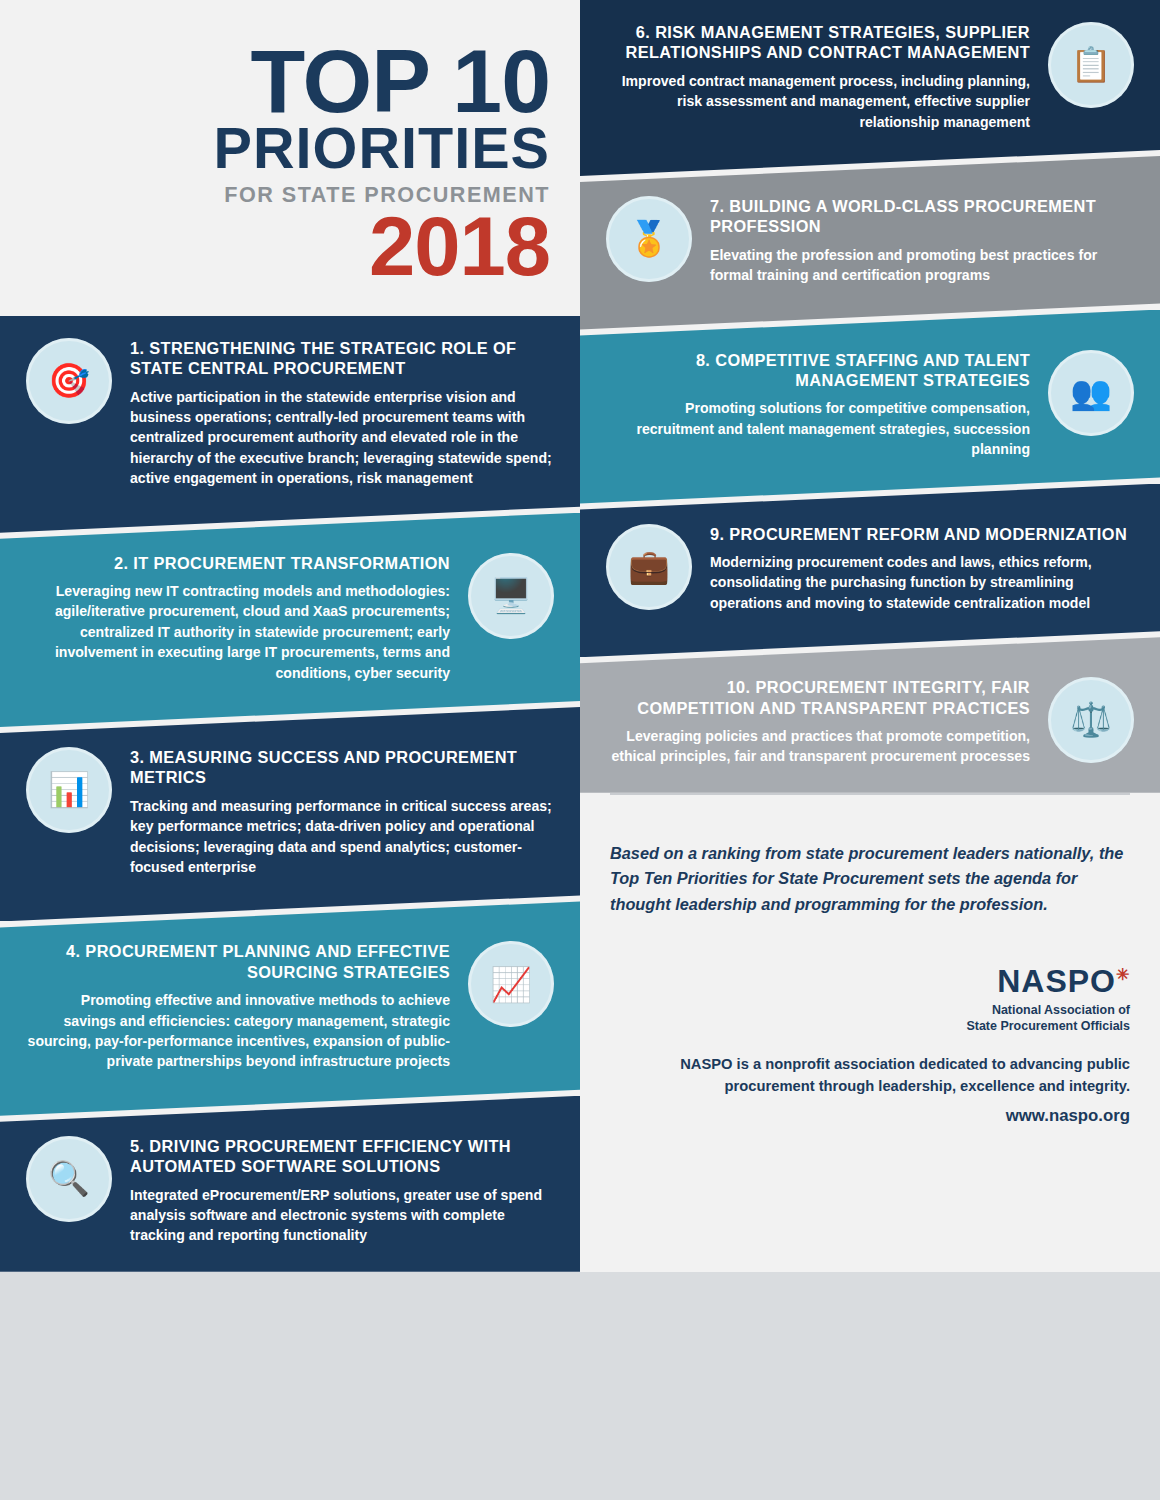TOP 10 PRIORITIES FOR STATE PROCUREMENT 2018
🎯
1. STRENGTHENING THE STRATEGIC ROLE OF STATE CENTRAL PROCUREMENT
Active participation in the statewide enterprise vision and business operations; centrally-led procurement teams with centralized procurement authority and elevated role in the hierarchy of the executive branch; leveraging statewide spend; active engagement in operations, risk management
🖥️
2. IT PROCUREMENT TRANSFORMATION
Leveraging new IT contracting models and methodologies: agile/iterative procurement, cloud and XaaS procurements; centralized IT authority in statewide procurement; early involvement in executing large IT procurements, terms and conditions, cyber security
📊
3. MEASURING SUCCESS AND PROCUREMENT METRICS
Tracking and measuring performance in critical success areas; key performance metrics; data-driven policy and operational decisions; leveraging data and spend analytics; customer-focused enterprise
📈
4. PROCUREMENT PLANNING AND EFFECTIVE SOURCING STRATEGIES
Promoting effective and innovative methods to achieve savings and efficiencies: category management, strategic sourcing, pay-for-performance incentives, expansion of public-private partnerships beyond infrastructure projects
🔍
5. DRIVING PROCUREMENT EFFICIENCY WITH AUTOMATED SOFTWARE SOLUTIONS
Integrated eProcurement/ERP solutions, greater use of spend analysis software and electronic systems with complete tracking and reporting functionality
📋
6. RISK MANAGEMENT STRATEGIES, SUPPLIER RELATIONSHIPS AND CONTRACT MANAGEMENT
Improved contract management process, including planning, risk assessment and management, effective supplier relationship management
🏅
7. BUILDING A WORLD-CLASS PROCUREMENT PROFESSION
Elevating the profession and promoting best practices for formal training and certification programs
👥
8. COMPETITIVE STAFFING AND TALENT MANAGEMENT STRATEGIES
Promoting solutions for competitive compensation, recruitment and talent management strategies, succession planning
💼
9. PROCUREMENT REFORM AND MODERNIZATION
Modernizing procurement codes and laws, ethics reform, consolidating the purchasing function by streamlining operations and moving to statewide centralization model
⚖️
10. PROCUREMENT INTEGRITY, FAIR COMPETITION AND TRANSPARENT PRACTICES
Leveraging policies and practices that promote competition, ethical principles, fair and transparent procurement processes
Based on a ranking from state procurement leaders nationally, the Top Ten Priorities for State Procurement sets the agenda for thought leadership and programming for the profession.
NASPO✳
National Association of
State Procurement Officials
NASPO is a nonprofit association dedicated to advancing public procurement through leadership, excellence and integrity. www.naspo.org